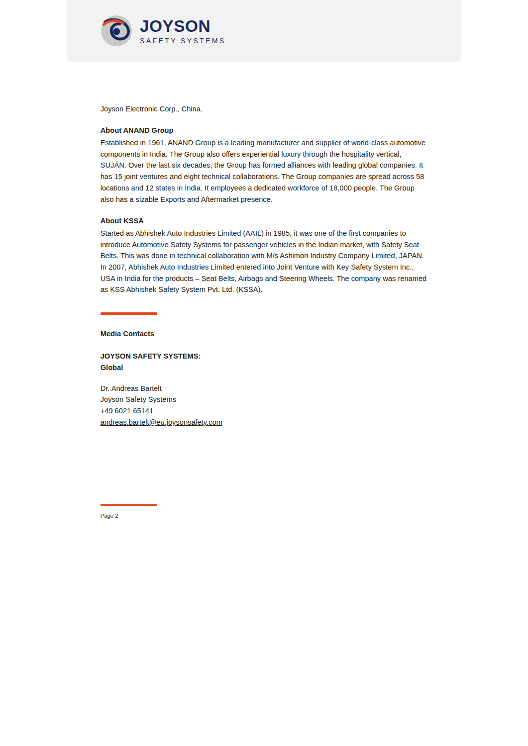JOYSON SAFETY SYSTEMS
Joyson Electronic Corp., China.
About ANAND Group
Established in 1961, ANAND Group is a leading manufacturer and supplier of world-class automotive components in India. The Group also offers experiential luxury through the hospitality vertical, SUJÁN. Over the last six decades, the Group has formed alliances with leading global companies. It has 15 joint ventures and eight technical collaborations. The Group companies are spread across 58 locations and 12 states in India. It employees a dedicated workforce of 18,000 people. The Group also has a sizable Exports and Aftermarket presence.
About KSSA
Started as Abhishek Auto Industries Limited (AAIL) in 1985, it was one of the first companies to introduce Automotive Safety Systems for passenger vehicles in the Indian market, with Safety Seat Belts. This was done in technical collaboration with M/s Ashimori Industry Company Limited, JAPAN. In 2007, Abhishek Auto Industries Limited entered into Joint Venture with Key Safety System Inc., USA in India for the products – Seat Belts, Airbags and Steering Wheels. The company was renamed as KSS Abhishek Safety System Pvt. Ltd. (KSSA).
Media Contacts
JOYSON SAFETY SYSTEMS:
Global
Dr. Andreas Bartelt
Joyson Safety Systems
+49 6021 65141
andreas.bartelt@eu.joysonsafety.com
Page 2